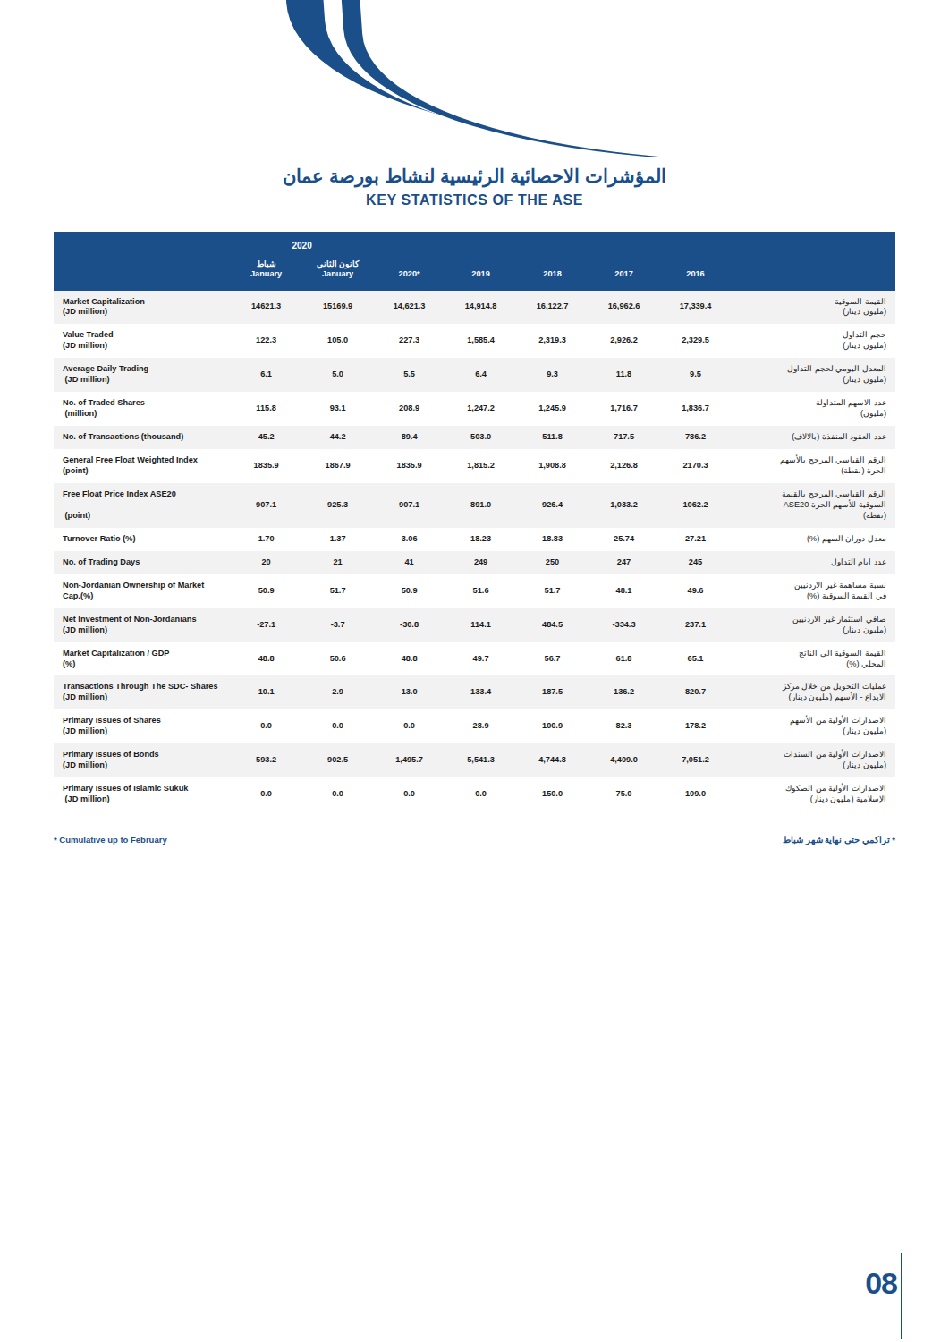المؤشرات الاحصائية الرئيسية لنشاط بورصة عمان
KEY STATISTICS OF THE ASE
| | 2020 | | | | | | |
| --- | --- | --- | --- | --- | --- | --- | --- |
| | شباط January | كانون الثاني January | 2020* | 2019 | 2018 | 2017 | 2016 | |
| Market Capitalization (JD million) | 14621.3 | 15169.9 | 14,621.3 | 14,914.8 | 16,122.7 | 16,962.6 | 17,339.4 | القيمة السوقية (مليون دينار) |
| Value Traded (JD million) | 122.3 | 105.0 | 227.3 | 1,585.4 | 2,319.3 | 2,926.2 | 2,329.5 | حجم التداول (مليون دينار) |
| Average Daily Trading (JD million) | 6.1 | 5.0 | 5.5 | 6.4 | 9.3 | 11.8 | 9.5 | المعدل اليومي لحجم التداول (مليون دينار) |
| No. of Traded Shares (million) | 115.8 | 93.1 | 208.9 | 1,247.2 | 1,245.9 | 1,716.7 | 1,836.7 | عدد الاسهم المتداولة (مليون) |
| No. of Transactions (thousand) | 45.2 | 44.2 | 89.4 | 503.0 | 511.8 | 717.5 | 786.2 | عدد العقود المنفذة (بالالاف) |
| General Free Float Weighted Index (point) | 1835.9 | 1867.9 | 1835.9 | 1,815.2 | 1,908.8 | 2,126.8 | 2170.3 | الرقم القياسي المرجح بالأسهم الحرة (نقطة) |
| Free Float Price Index ASE20 (point) | 907.1 | 925.3 | 907.1 | 891.0 | 926.4 | 1,033.2 | 1062.2 | الرقم القياسي المرجح بالقيمة السوقية للأسهم الحرة ASE20 (نقطة) |
| Turnover Ratio (%) | 1.70 | 1.37 | 3.06 | 18.23 | 18.83 | 25.74 | 27.21 | معدل دوران السهم (%) |
| No. of Trading Days | 20 | 21 | 41 | 249 | 250 | 247 | 245 | عدد ايام التداول |
| Non-Jordanian Ownership of Market Cap.(%) | 50.9 | 51.7 | 50.9 | 51.6 | 51.7 | 48.1 | 49.6 | نسبة مساهمة غير الاردنيين في القيمة السوقية (%) |
| Net Investment of Non-Jordanians (JD million) | -27.1 | -3.7 | -30.8 | 114.1 | 484.5 | -334.3 | 237.1 | صافي استثمار غير الاردنيين (مليون دينار) |
| Market Capitalization / GDP (%) | 48.8 | 50.6 | 48.8 | 49.7 | 56.7 | 61.8 | 65.1 | القيمة السوقية الى الناتج المحلي (%) |
| Transactions Through The SDC- Shares (JD million) | 10.1 | 2.9 | 13.0 | 133.4 | 187.5 | 136.2 | 820.7 | عمليات التحويل من خلال مركز الايداع - الأسهم (مليون دينار) |
| Primary Issues of Shares (JD million) | 0.0 | 0.0 | 0.0 | 28.9 | 100.9 | 82.3 | 178.2 | الاصدارات الأولية من الأسهم (مليون دينار) |
| Primary Issues of Bonds (JD million) | 593.2 | 902.5 | 1,495.7 | 5,541.3 | 4,744.8 | 4,409.0 | 7,051.2 | الاصدارات الأولية من السندات (مليون دينار) |
| Primary Issues of Islamic Sukuk (JD million) | 0.0 | 0.0 | 0.0 | 0.0 | 150.0 | 75.0 | 109.0 | الاصدارات الأولية من الصكوك الإسلامية (مليون دينار) |
* Cumulative up to February
* تراكمي حتى نهاية شهر شباط
08